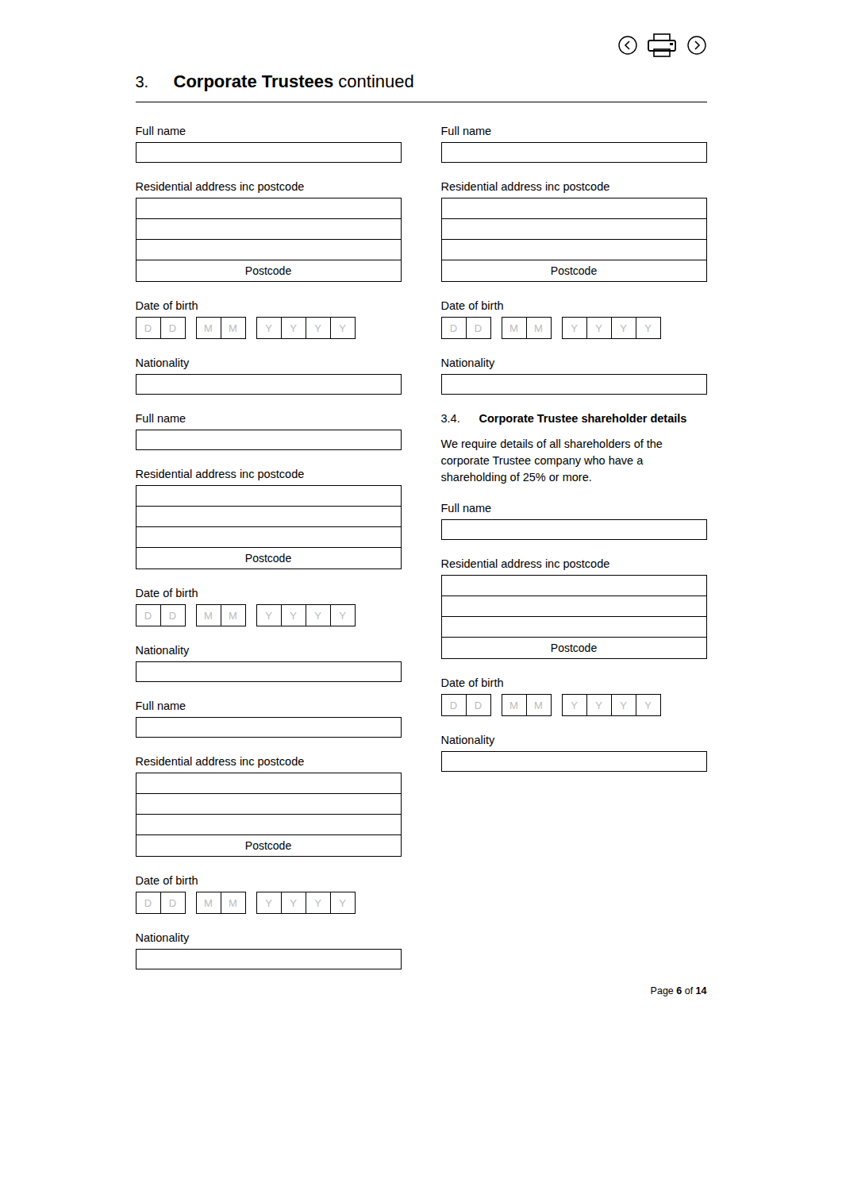3.
Corporate Trustees continued
Full name
Residential address inc postcode
Postcode
Date of birth
D
D
M
M
Y
Y
Y
Y
Nationality
Full name
Residential address inc postcode
Postcode
Date of birth
D
D
M
M
Y
Y
Y
Y
Nationality
Full name
Residential address inc postcode
Postcode
Date of birth
D
D
M
M
Y
Y
Y
Y
Nationality
Full name
Residential address inc postcode
Postcode
Date of birth
D
D
M
M
Y
Y
Y
Y
Nationality
3.4.
Corporate Trustee shareholder details
We require details of all shareholders of the corporate Trustee company who have a shareholding of 25% or more.
Full name
Residential address inc postcode
Postcode
Date of birth
D
D
M
M
Y
Y
Y
Y
Nationality
Page 6 of 14